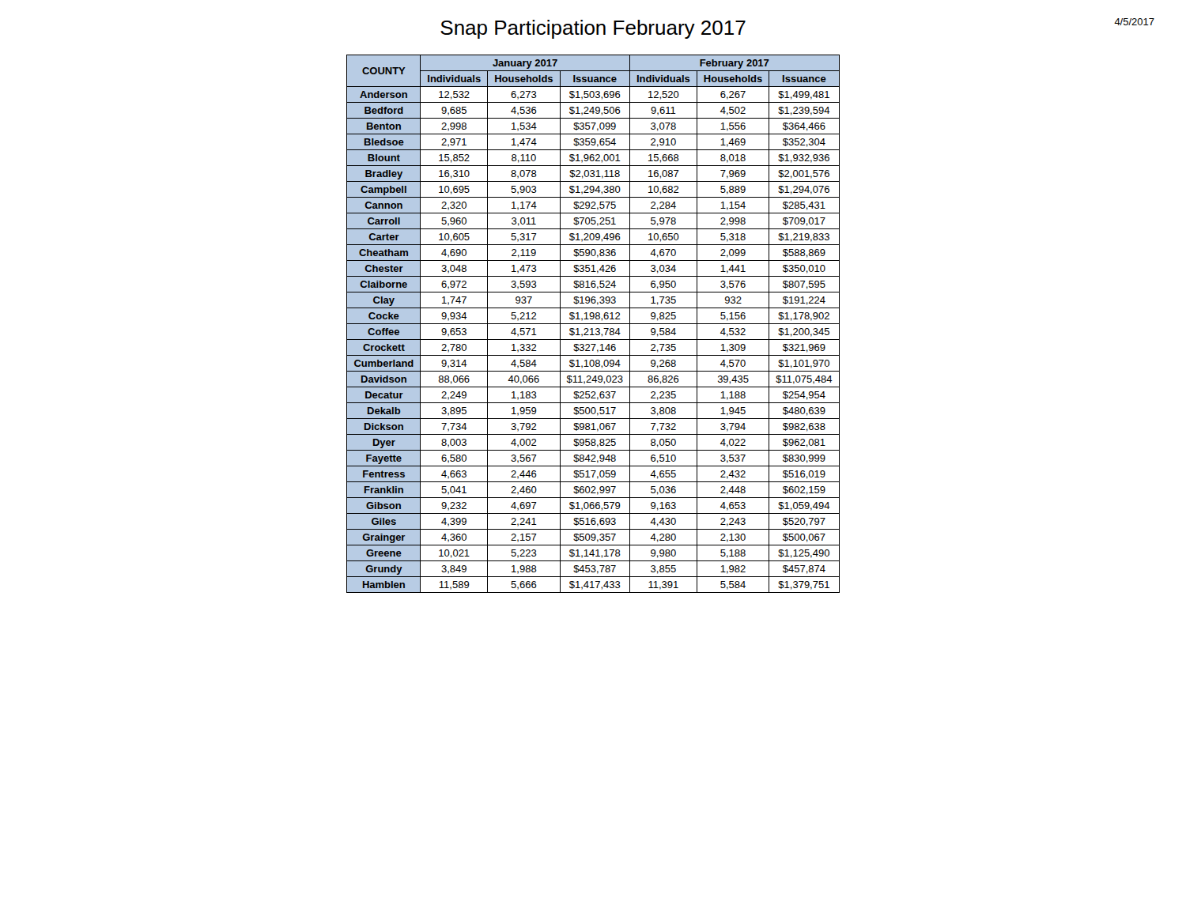4/5/2017
Snap Participation February 2017
| COUNTY | January 2017 | February 2017 |
| --- | --- | --- |
| Individuals | Households | Issuance | Individuals | Households | Issuance |
| Anderson | 12,532 | 6,273 | $1,503,696 | 12,520 | 6,267 | $1,499,481 |
| Bedford | 9,685 | 4,536 | $1,249,506 | 9,611 | 4,502 | $1,239,594 |
| Benton | 2,998 | 1,534 | $357,099 | 3,078 | 1,556 | $364,466 |
| Bledsoe | 2,971 | 1,474 | $359,654 | 2,910 | 1,469 | $352,304 |
| Blount | 15,852 | 8,110 | $1,962,001 | 15,668 | 8,018 | $1,932,936 |
| Bradley | 16,310 | 8,078 | $2,031,118 | 16,087 | 7,969 | $2,001,576 |
| Campbell | 10,695 | 5,903 | $1,294,380 | 10,682 | 5,889 | $1,294,076 |
| Cannon | 2,320 | 1,174 | $292,575 | 2,284 | 1,154 | $285,431 |
| Carroll | 5,960 | 3,011 | $705,251 | 5,978 | 2,998 | $709,017 |
| Carter | 10,605 | 5,317 | $1,209,496 | 10,650 | 5,318 | $1,219,833 |
| Cheatham | 4,690 | 2,119 | $590,836 | 4,670 | 2,099 | $588,869 |
| Chester | 3,048 | 1,473 | $351,426 | 3,034 | 1,441 | $350,010 |
| Claiborne | 6,972 | 3,593 | $816,524 | 6,950 | 3,576 | $807,595 |
| Clay | 1,747 | 937 | $196,393 | 1,735 | 932 | $191,224 |
| Cocke | 9,934 | 5,212 | $1,198,612 | 9,825 | 5,156 | $1,178,902 |
| Coffee | 9,653 | 4,571 | $1,213,784 | 9,584 | 4,532 | $1,200,345 |
| Crockett | 2,780 | 1,332 | $327,146 | 2,735 | 1,309 | $321,969 |
| Cumberland | 9,314 | 4,584 | $1,108,094 | 9,268 | 4,570 | $1,101,970 |
| Davidson | 88,066 | 40,066 | $11,249,023 | 86,826 | 39,435 | $11,075,484 |
| Decatur | 2,249 | 1,183 | $252,637 | 2,235 | 1,188 | $254,954 |
| Dekalb | 3,895 | 1,959 | $500,517 | 3,808 | 1,945 | $480,639 |
| Dickson | 7,734 | 3,792 | $981,067 | 7,732 | 3,794 | $982,638 |
| Dyer | 8,003 | 4,002 | $958,825 | 8,050 | 4,022 | $962,081 |
| Fayette | 6,580 | 3,567 | $842,948 | 6,510 | 3,537 | $830,999 |
| Fentress | 4,663 | 2,446 | $517,059 | 4,655 | 2,432 | $516,019 |
| Franklin | 5,041 | 2,460 | $602,997 | 5,036 | 2,448 | $602,159 |
| Gibson | 9,232 | 4,697 | $1,066,579 | 9,163 | 4,653 | $1,059,494 |
| Giles | 4,399 | 2,241 | $516,693 | 4,430 | 2,243 | $520,797 |
| Grainger | 4,360 | 2,157 | $509,357 | 4,280 | 2,130 | $500,067 |
| Greene | 10,021 | 5,223 | $1,141,178 | 9,980 | 5,188 | $1,125,490 |
| Grundy | 3,849 | 1,988 | $453,787 | 3,855 | 1,982 | $457,874 |
| Hamblen | 11,589 | 5,666 | $1,417,433 | 11,391 | 5,584 | $1,379,751 |